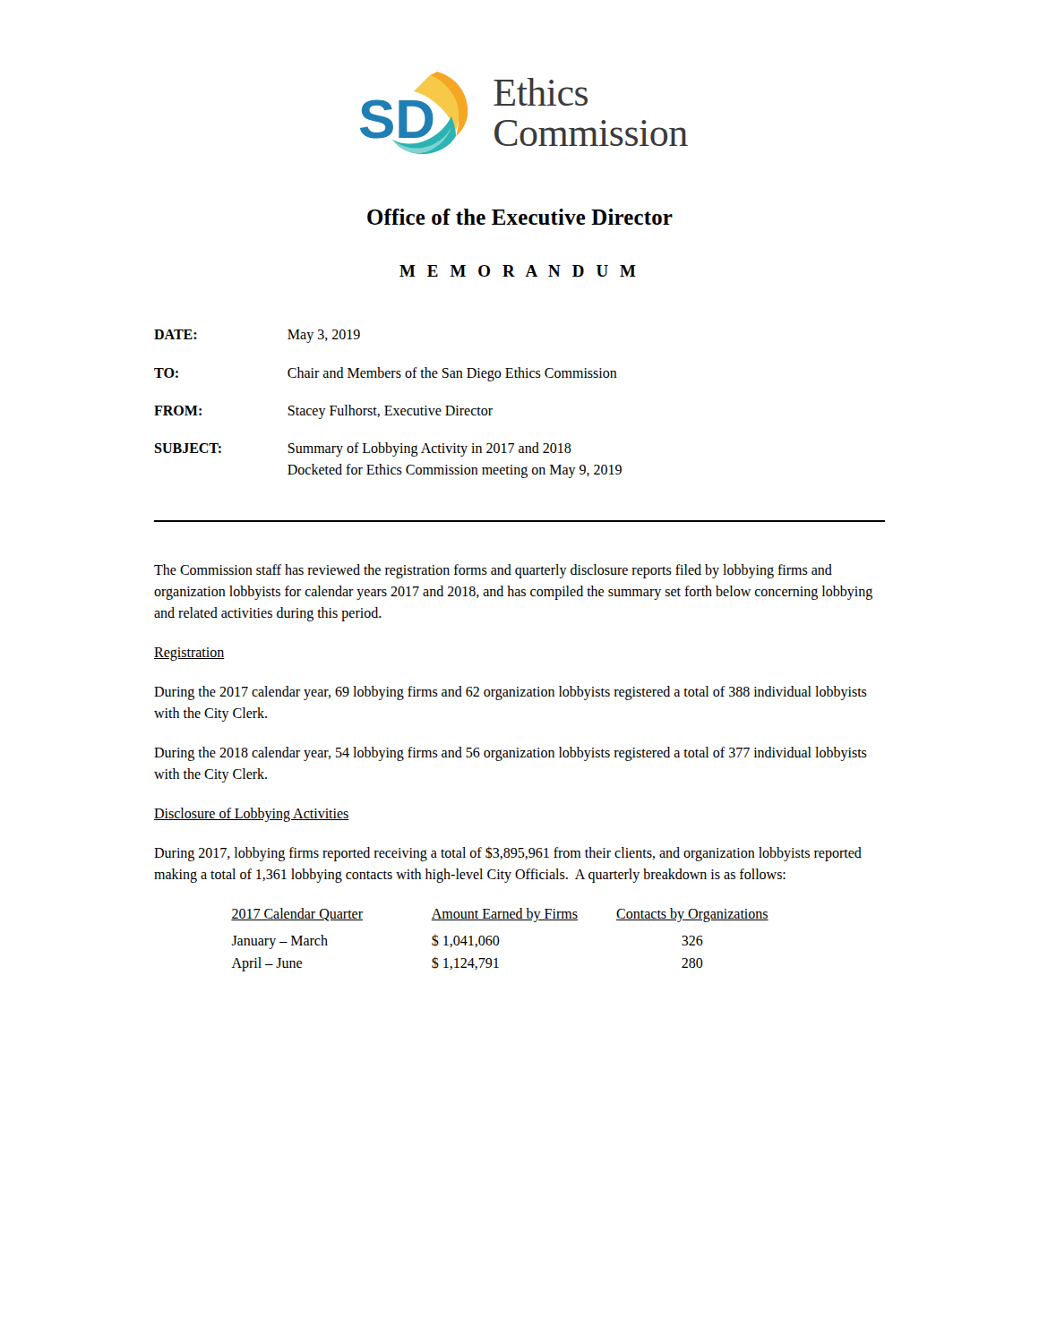SD
Ethics
Commission
Office of the Executive Director
M E M O R A N D U M
| DATE: | May 3, 2019 |
| TO: | Chair and Members of the San Diego Ethics Commission |
| FROM: | Stacey Fulhorst, Executive Director |
| SUBJECT: | Summary of Lobbying Activity in 2017 and 2018 Docketed for Ethics Commission meeting on May 9, 2019 |
The Commission staff has reviewed the registration forms and quarterly disclosure reports filed by lobbying firms and organization lobbyists for calendar years 2017 and 2018, and has compiled the summary set forth below concerning lobbying and related activities during this period.
Registration
During the 2017 calendar year, 69 lobbying firms and 62 organization lobbyists registered a total of 388 individual lobbyists with the City Clerk.
During the 2018 calendar year, 54 lobbying firms and 56 organization lobbyists registered a total of 377 individual lobbyists with the City Clerk.
Disclosure of Lobbying Activities
During 2017, lobbying firms reported receiving a total of $3,895,961 from their clients, and organization lobbyists reported making a total of 1,361 lobbying contacts with high-level City Officials. A quarterly breakdown is as follows:
| 2017 Calendar Quarter | Amount Earned by Firms | Contacts by Organizations |
| --- | --- | --- |
| January – March | $ 1,041,060 | 326 |
| April – June | $ 1,124,791 | 280 |